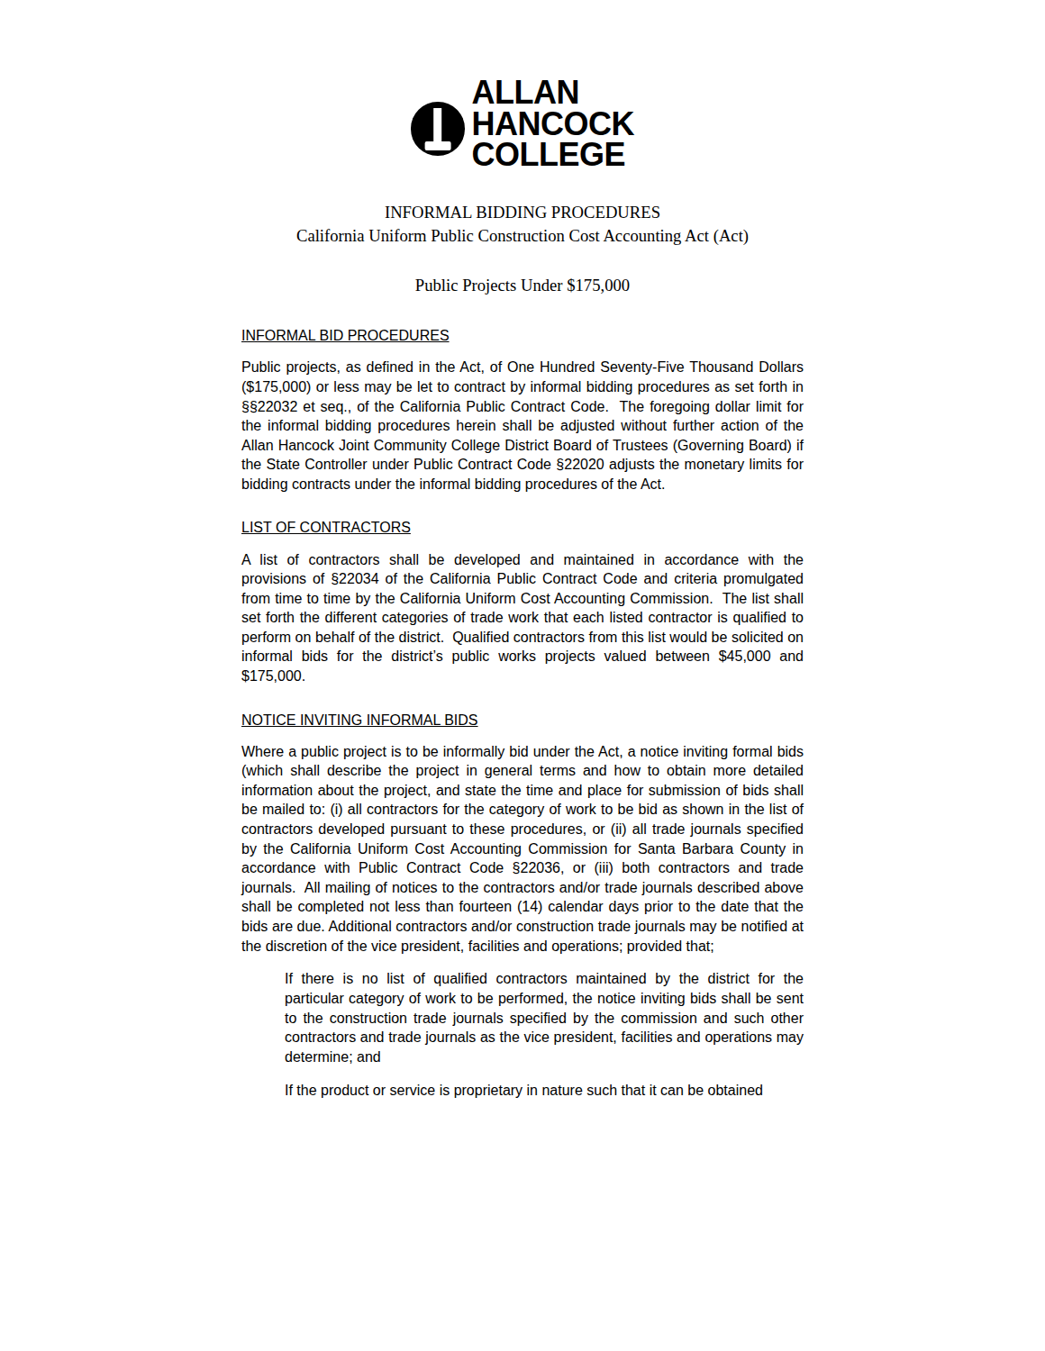ALLAN
HANCOCK
COLLEGE
INFORMAL BIDDING PROCEDURES
California Uniform Public Construction Cost Accounting Act (Act)
Public Projects Under $175,000
INFORMAL BID PROCEDURES
Public projects, as defined in the Act, of One Hundred Seventy-Five Thousand Dollars ($175,000) or less may be let to contract by informal bidding procedures as set forth in §§22032 et seq., of the California Public Contract Code. The foregoing dollar limit for the informal bidding procedures herein shall be adjusted without further action of the Allan Hancock Joint Community College District Board of Trustees (Governing Board) if the State Controller under Public Contract Code §22020 adjusts the monetary limits for bidding contracts under the informal bidding procedures of the Act.
LIST OF CONTRACTORS
A list of contractors shall be developed and maintained in accordance with the provisions of §22034 of the California Public Contract Code and criteria promulgated from time to time by the California Uniform Cost Accounting Commission. The list shall set forth the different categories of trade work that each listed contractor is qualified to perform on behalf of the district. Qualified contractors from this list would be solicited on informal bids for the district’s public works projects valued between $45,000 and $175,000.
NOTICE INVITING INFORMAL BIDS
Where a public project is to be informally bid under the Act, a notice inviting formal bids (which shall describe the project in general terms and how to obtain more detailed information about the project, and state the time and place for submission of bids shall be mailed to: (i) all contractors for the category of work to be bid as shown in the list of contractors developed pursuant to these procedures, or (ii) all trade journals specified by the California Uniform Cost Accounting Commission for Santa Barbara County in accordance with Public Contract Code §22036, or (iii) both contractors and trade journals. All mailing of notices to the contractors and/or trade journals described above shall be completed not less than fourteen (14) calendar days prior to the date that the bids are due. Additional contractors and/or construction trade journals may be notified at the discretion of the vice president, facilities and operations; provided that;
If there is no list of qualified contractors maintained by the district for the particular category of work to be performed, the notice inviting bids shall be sent to the construction trade journals specified by the commission and such other contractors and trade journals as the vice president, facilities and operations may determine; and
If the product or service is proprietary in nature such that it can be obtained